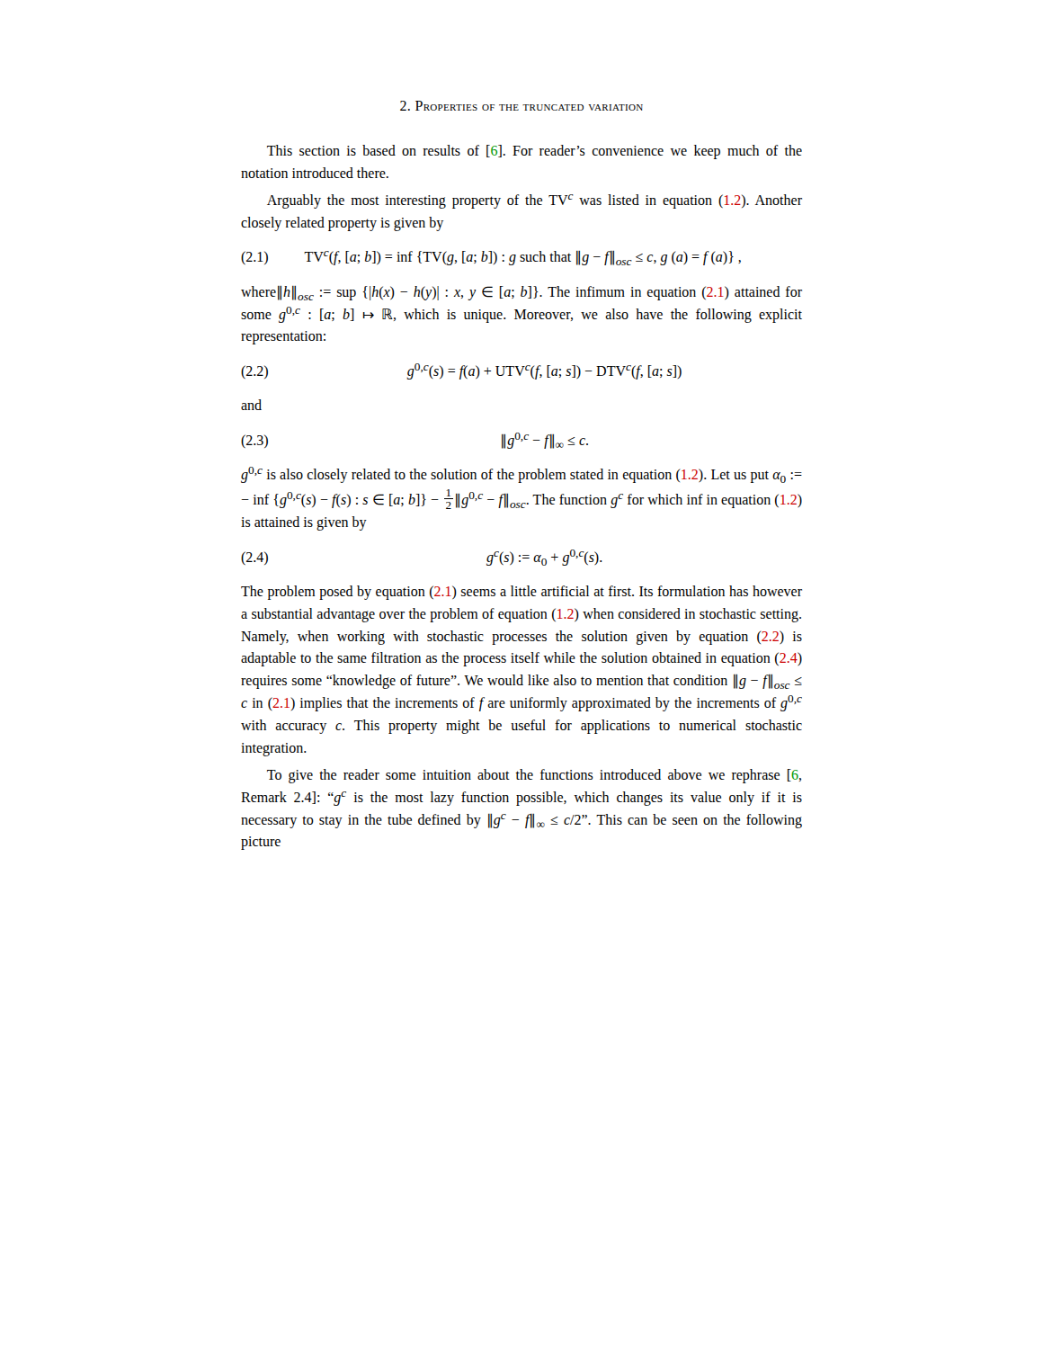2. Properties of the truncated variation
This section is based on results of [6]. For reader’s convenience we keep much of the notation introduced there.
Arguably the most interesting property of the TVc was listed in equation (1.2). Another closely related property is given by
(2.1)
TVc(f, [a; b]) = inf {TV(g, [a; b]) : g such that ∥g − f∥osc ≤ c, g (a) = f (a)} ,
where∥h∥osc := sup {|h(x) − h(y)| : x, y ∈ [a; b]}. The infimum in equation (2.1) attained for some g0,c : [a; b] ↦ ℝ, which is unique. Moreover, we also have the following explicit representation:
(2.2)
g0,c(s) = f(a) + UTVc(f, [a; s]) − DTVc(f, [a; s])
and
(2.3)
∥g0,c − f∥∞ ≤ c.
g0,c is also closely related to the solution of the problem stated in equation (1.2). Let us put α0 := − inf {g0,c(s) − f(s) : s ∈ [a; b]} − 12∥g0,c − f∥osc. The function gc for which inf in equation (1.2) is attained is given by
(2.4)
gc(s) := α0 + g0,c(s).
The problem posed by equation (2.1) seems a little artificial at first. Its formulation has however a substantial advantage over the problem of equation (1.2) when considered in stochastic setting. Namely, when working with stochastic processes the solution given by equation (2.2) is adaptable to the same filtration as the process itself while the solution obtained in equation (2.4) requires some “knowledge of future”. We would like also to mention that condition ∥g − f∥osc ≤ c in (2.1) implies that the increments of f are uniformly approximated by the increments of g0,c with accuracy c. This property might be useful for applications to numerical stochastic integration.
To give the reader some intuition about the functions introduced above we rephrase [6, Remark 2.4]: “gc is the most lazy function possible, which changes its value only if it is necessary to stay in the tube defined by ∥gc − f∥∞ ≤ c/2”. This can be seen on the following picture